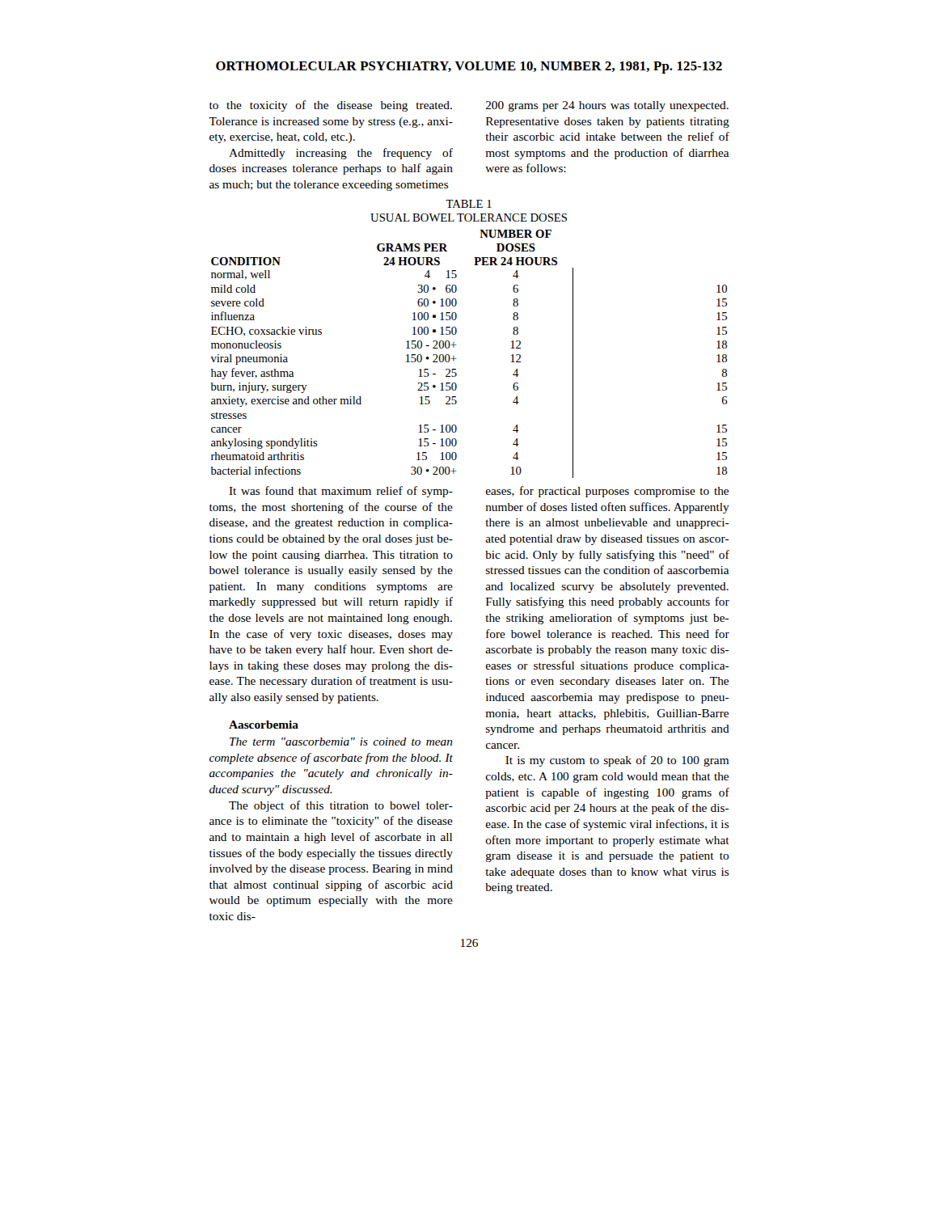ORTHOMOLECULAR PSYCHIATRY, VOLUME 10, NUMBER 2, 1981, Pp. 125-132
to the toxicity of the disease being treated. Tolerance is increased some by stress (e.g., anxiety, exercise, heat, cold, etc.).
Admittedly increasing the frequency of doses increases tolerance perhaps to half again as much; but the tolerance exceeding sometimes
200 grams per 24 hours was totally unexpected. Representative doses taken by patients titrating their ascorbic acid intake between the relief of most symptoms and the production of diarrhea were as follows:
TABLE 1
USUAL BOWEL TOLERANCE DOSES
| CONDITION | GRAMS PER 24 HOURS | NUMBER OF DOSES PER 24 HOURS | |
| --- | --- | --- | --- |
| normal, well | 4 15 | 4 | |
| mild cold | 30 • 60 | 6 | 10 |
| severe cold | 60 • 100 | 8 | 15 |
| influenza | 100 ▪ 150 | 8 | 15 |
| ECHO, coxsackie virus | 100 ▪ 150 | 8 | 15 |
| mononucleosis | 150 - 200+ | 12 | 18 |
| viral pneumonia | 150 • 200+ | 12 | 18 |
| hay fever, asthma | 15 - 25 | 4 | 8 |
| burn, injury, surgery | 25 • 150 | 6 | 15 |
| anxiety, exercise and other mild | 15 25 | 4 | 6 |
| stresses | | | |
| cancer | 15 - 100 | 4 | 15 |
| ankylosing spondylitis | 15 - 100 | 4 | 15 |
| rheumatoid arthritis | 15 100 | 4 | 15 |
| bacterial infections | 30 • 200+ | 10 | 18 |
It was found that maximum relief of symptoms, the most shortening of the course of the disease, and the greatest reduction in complications could be obtained by the oral doses just below the point causing diarrhea. This titration to bowel tolerance is usually easily sensed by the patient. In many conditions symptoms are markedly suppressed but will return rapidly if the dose levels are not maintained long enough. In the case of very toxic diseases, doses may have to be taken every half hour. Even short delays in taking these doses may prolong the disease. The necessary duration of treatment is usually also easily sensed by patients.
Aascorbemia
The term "aascorbemia" is coined to mean complete absence of ascorbate from the blood. It accompanies the "acutely and chronically induced scurvy" discussed.
The object of this titration to bowel tolerance is to eliminate the "toxicity" of the disease and to maintain a high level of ascorbate in all tissues of the body especially the tissues directly involved by the disease process. Bearing in mind that almost continual sipping of ascorbic acid would be optimum especially with the more toxic dis-
eases, for practical purposes compromise to the number of doses listed often suffices. Apparently there is an almost unbelievable and unappreciated potential draw by diseased tissues on ascorbic acid. Only by fully satisfying this "need" of stressed tissues can the condition of aascorbemia and localized scurvy be absolutely prevented. Fully satisfying this need probably accounts for the striking amelioration of symptoms just before bowel tolerance is reached. This need for ascorbate is probably the reason many toxic diseases or stressful situations produce complications or even secondary diseases later on. The induced aascorbemia may predispose to pneumonia, heart attacks, phlebitis, Guillian-Barre syndrome and perhaps rheumatoid arthritis and cancer.
It is my custom to speak of 20 to 100 gram colds, etc. A 100 gram cold would mean that the patient is capable of ingesting 100 grams of ascorbic acid per 24 hours at the peak of the disease. In the case of systemic viral infections, it is often more important to properly estimate what gram disease it is and persuade the patient to take adequate doses than to know what virus is being treated.
126